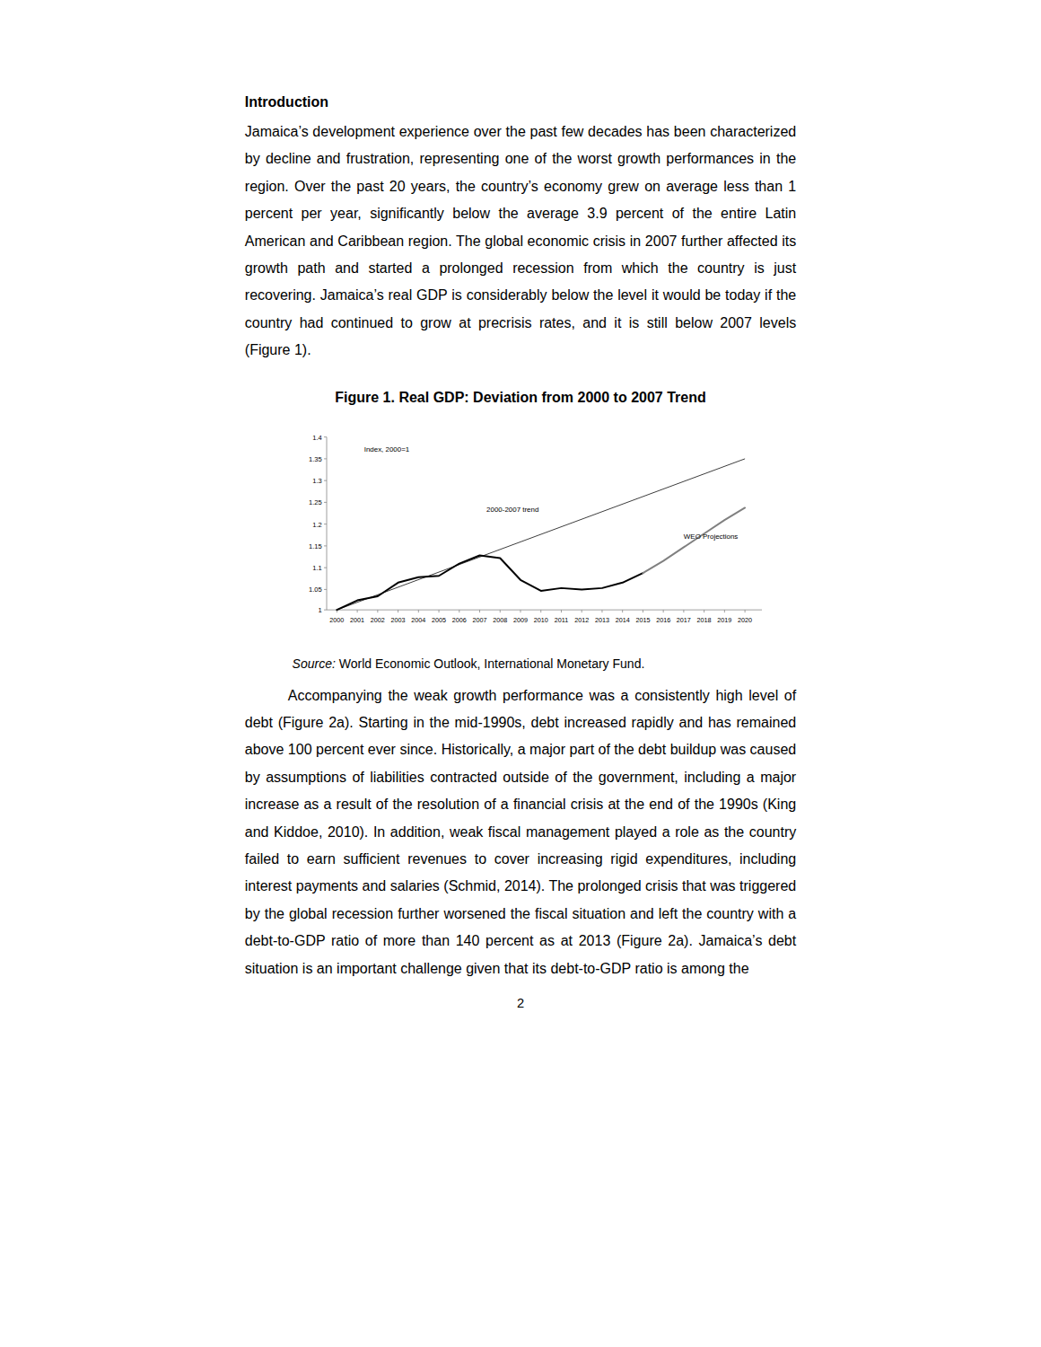Introduction
Jamaica’s development experience over the past few decades has been characterized by decline and frustration, representing one of the worst growth performances in the region. Over the past 20 years, the country’s economy grew on average less than 1 percent per year, significantly below the average 3.9 percent of the entire Latin American and Caribbean region. The global economic crisis in 2007 further affected its growth path and started a prolonged recession from which the country is just recovering. Jamaica’s real GDP is considerably below the level it would be today if the country had continued to grow at precrisis rates, and it is still below 2007 levels (Figure 1).
Figure 1. Real GDP: Deviation from 2000 to 2007 Trend
1.4 1.35 1.3 1.25 1.2 1.15 1.1 1.05 1 2000 2001 2002 2003 2004 2005 2006 2007 2008 2009 2010 2011 2012 2013 2014 2015 2016 2017 2018 2019 2020 Index, 2000=1 2000-2007 trend WEO Projections
Source: World Economic Outlook, International Monetary Fund.
Accompanying the weak growth performance was a consistently high level of debt (Figure 2a). Starting in the mid-1990s, debt increased rapidly and has remained above 100 percent ever since. Historically, a major part of the debt buildup was caused by assumptions of liabilities contracted outside of the government, including a major increase as a result of the resolution of a financial crisis at the end of the 1990s (King and Kiddoe, 2010). In addition, weak fiscal management played a role as the country failed to earn sufficient revenues to cover increasing rigid expenditures, including interest payments and salaries (Schmid, 2014). The prolonged crisis that was triggered by the global recession further worsened the fiscal situation and left the country with a debt-to-GDP ratio of more than 140 percent as at 2013 (Figure 2a). Jamaica’s debt situation is an important challenge given that its debt-to-GDP ratio is among the
2